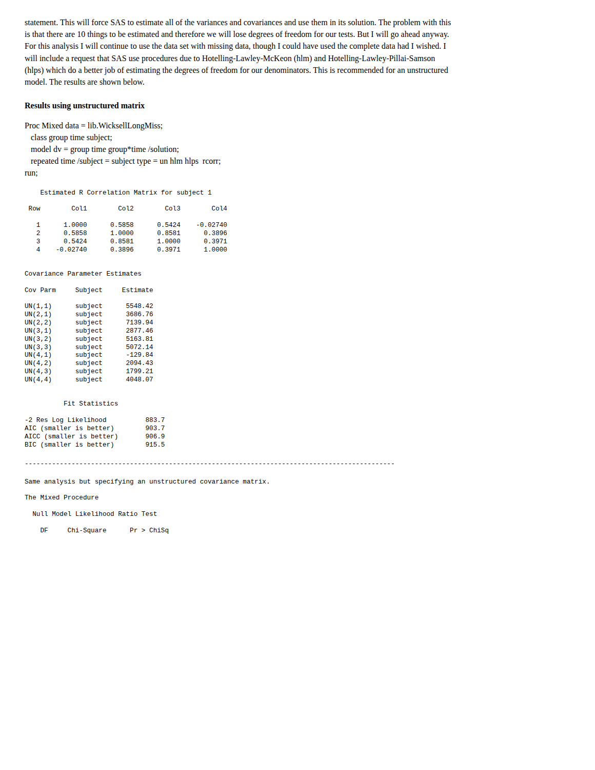statement. This will force SAS to estimate all of the variances and covariances and use them in its solution. The problem with this is that there are 10 things to be estimated and therefore we will lose degrees of freedom for our tests. But I will go ahead anyway. For this analysis I will continue to use the data set with missing data, though I could have used the complete data had I wished. I will include a request that SAS use procedures due to Hotelling-Lawley-McKeon (hlm) and Hotelling-Lawley-Pillai-Samson (hlps) which do a better job of estimating the degrees of freedom for our denominators. This is recommended for an unstructured model. The results are shown below.
Results using unstructured matrix
Proc Mixed data = lib.WicksellLongMiss; class group time subject; model dv = group time group*time /solution; repeated time /subject = subject type = un hlm hlps rcorr; run;
    Estimated R Correlation Matrix for subject 1

 Row        Col1        Col2        Col3        Col4

   1      1.0000      0.5858      0.5424    -0.02740
   2      0.5858      1.0000      0.8581      0.3896
   3      0.5424      0.8581      1.0000      0.3971
   4    -0.02740      0.3896      0.3971      1.0000


Covariance Parameter Estimates

Cov Parm     Subject     Estimate

UN(1,1)      subject      5548.42
UN(2,1)      subject      3686.76
UN(2,2)      subject      7139.94
UN(3,1)      subject      2877.46
UN(3,2)      subject      5163.81
UN(3,3)      subject      5072.14
UN(4,1)      subject      -129.84
UN(4,2)      subject      2094.43
UN(4,3)      subject      1799.21
UN(4,4)      subject      4048.07


          Fit Statistics

-2 Res Log Likelihood          883.7
AIC (smaller is better)        903.7
AICC (smaller is better)       906.9
BIC (smaller is better)        915.5
-----------------------------------------------------------------------------------------------
Same analysis but specifying an unstructured covariance matrix.

The Mixed Procedure

  Null Model Likelihood Ratio Test

    DF     Chi-Square      Pr > ChiSq